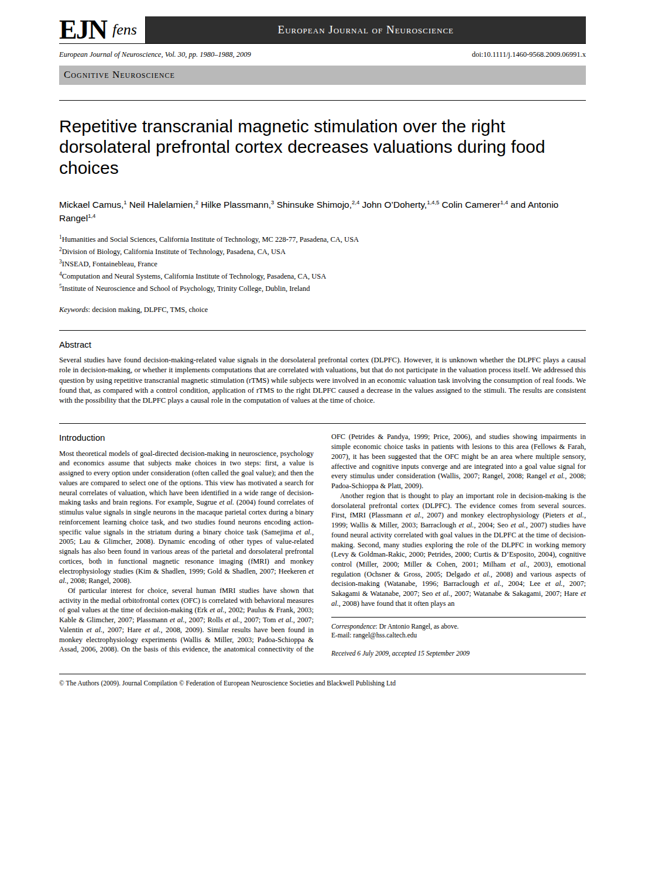EJN
fens
European Journal of Neuroscience
European Journal of Neuroscience, Vol. 30, pp. 1980–1988, 2009 doi:10.1111/j.1460-9568.2009.06991.x
Cognitive Neuroscience
Repetitive transcranial magnetic stimulation over the right dorsolateral prefrontal cortex decreases valuations during food choices
Mickael Camus,1 Neil Halelamien,2 Hilke Plassmann,3 Shinsuke Shimojo,2,4 John O’Doherty,1,4,5 Colin Camerer1,4 and Antonio Rangel1,4
1Humanities and Social Sciences, California Institute of Technology, MC 228-77, Pasadena, CA, USA
2Division of Biology, California Institute of Technology, Pasadena, CA, USA
3INSEAD, Fontainebleau, France
4Computation and Neural Systems, California Institute of Technology, Pasadena, CA, USA
5Institute of Neuroscience and School of Psychology, Trinity College, Dublin, Ireland
Keywords: decision making, DLPFC, TMS, choice
Abstract
Several studies have found decision-making-related value signals in the dorsolateral prefrontal cortex (DLPFC). However, it is unknown whether the DLPFC plays a causal role in decision-making, or whether it implements computations that are correlated with valuations, but that do not participate in the valuation process itself. We addressed this question by using repetitive transcranial magnetic stimulation (rTMS) while subjects were involved in an economic valuation task involving the consumption of real foods. We found that, as compared with a control condition, application of rTMS to the right DLPFC caused a decrease in the values assigned to the stimuli. The results are consistent with the possibility that the DLPFC plays a causal role in the computation of values at the time of choice.
Introduction
Most theoretical models of goal-directed decision-making in neuroscience, psychology and economics assume that subjects make choices in two steps: first, a value is assigned to every option under consideration (often called the goal value); and then the values are compared to select one of the options. This view has motivated a search for neural correlates of valuation, which have been identified in a wide range of decision-making tasks and brain regions. For example, Sugrue et al. (2004) found correlates of stimulus value signals in single neurons in the macaque parietal cortex during a binary reinforcement learning choice task, and two studies found neurons encoding action-specific value signals in the striatum during a binary choice task (Samejima et al., 2005; Lau & Glimcher, 2008). Dynamic encoding of other types of value-related signals has also been found in various areas of the parietal and dorsolateral prefrontal cortices, both in functional magnetic resonance imaging (fMRI) and monkey electrophysiology studies (Kim & Shadlen, 1999; Gold & Shadlen, 2007; Heekeren et al., 2008; Rangel, 2008).
Of particular interest for choice, several human fMRI studies have shown that activity in the medial orbitofrontal cortex (OFC) is correlated with behavioral measures of goal values at the time of decision-making (Erk et al., 2002; Paulus & Frank, 2003; Kable & Glimcher, 2007; Plassmann et al., 2007; Rolls et al., 2007; Tom et al., 2007; Valentin et al., 2007; Hare et al., 2008, 2009). Similar results have been found in monkey electrophysiology experiments (Wallis & Miller, 2003; Padoa-Schioppa & Assad, 2006, 2008). On the basis of this evidence, the anatomical connectivity of the OFC (Petrides & Pandya, 1999; Price, 2006), and studies showing impairments in simple economic choice tasks in patients with lesions to this area (Fellows & Farah, 2007), it has been suggested that the OFC might be an area where multiple sensory, affective and cognitive inputs converge and are integrated into a goal value signal for every stimulus under consideration (Wallis, 2007; Rangel, 2008; Rangel et al., 2008; Padoa-Schioppa & Platt, 2009).
Another region that is thought to play an important role in decision-making is the dorsolateral prefrontal cortex (DLPFC). The evidence comes from several sources. First, fMRI (Plassmann et al., 2007) and monkey electrophysiology (Pieters et al., 1999; Wallis & Miller, 2003; Barraclough et al., 2004; Seo et al., 2007) studies have found neural activity correlated with goal values in the DLPFC at the time of decision-making. Second, many studies exploring the role of the DLPFC in working memory (Levy & Goldman-Rakic, 2000; Petrides, 2000; Curtis & D’Esposito, 2004), cognitive control (Miller, 2000; Miller & Cohen, 2001; Milham et al., 2003), emotional regulation (Ochsner & Gross, 2005; Delgado et al., 2008) and various aspects of decision-making (Watanabe, 1996; Barraclough et al., 2004; Lee et al., 2007; Sakagami & Watanabe, 2007; Seo et al., 2007; Watanabe & Sakagami, 2007; Hare et al., 2008) have found that it often plays an
Correspondence: Dr Antonio Rangel, as above.
E-mail: rangel@hss.caltech.edu
Received 6 July 2009, accepted 15 September 2009
© The Authors (2009). Journal Compilation © Federation of European Neuroscience Societies and Blackwell Publishing Ltd